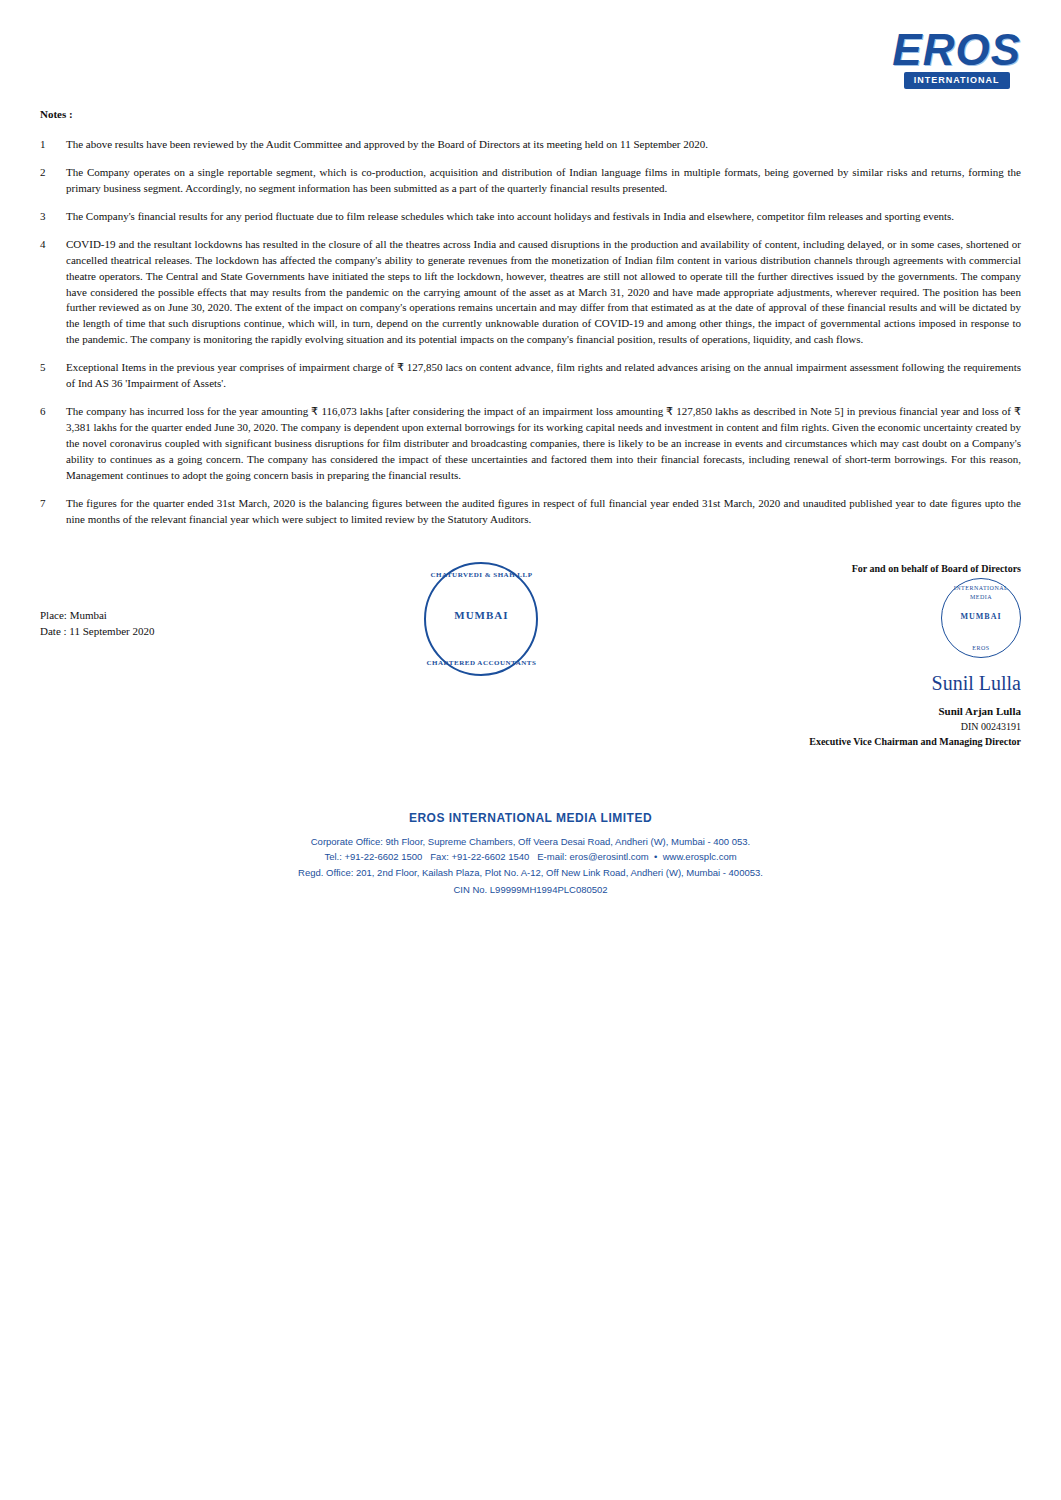EROS
INTERNATIONAL
Notes :
The above results have been reviewed by the Audit Committee and approved by the Board of Directors at its meeting held on 11 September 2020.
The Company operates on a single reportable segment, which is co-production, acquisition and distribution of Indian language films in multiple formats, being governed by similar risks and returns, forming the primary business segment. Accordingly, no segment information has been submitted as a part of the quarterly financial results presented.
The Company's financial results for any period fluctuate due to film release schedules which take into account holidays and festivals in India and elsewhere, competitor film releases and sporting events.
COVID-19 and the resultant lockdowns has resulted in the closure of all the theatres across India and caused disruptions in the production and availability of content, including delayed, or in some cases, shortened or cancelled theatrical releases. The lockdown has affected the company's ability to generate revenues from the monetization of Indian film content in various distribution channels through agreements with commercial theatre operators. The Central and State Governments have initiated the steps to lift the lockdown, however, theatres are still not allowed to operate till the further directives issued by the governments. The company have considered the possible effects that may results from the pandemic on the carrying amount of the asset as at March 31, 2020 and have made appropriate adjustments, wherever required. The position has been further reviewed as on June 30, 2020. The extent of the impact on company's operations remains uncertain and may differ from that estimated as at the date of approval of these financial results and will be dictated by the length of time that such disruptions continue, which will, in turn, depend on the currently unknowable duration of COVID-19 and among other things, the impact of governmental actions imposed in response to the pandemic. The company is monitoring the rapidly evolving situation and its potential impacts on the company's financial position, results of operations, liquidity, and cash flows.
Exceptional Items in the previous year comprises of impairment charge of ₹ 127,850 lacs on content advance, film rights and related advances arising on the annual impairment assessment following the requirements of Ind AS 36 'Impairment of Assets'.
The company has incurred loss for the year amounting ₹ 116,073 lakhs [after considering the impact of an impairment loss amounting ₹ 127,850 lakhs as described in Note 5] in previous financial year and loss of ₹ 3,381 lakhs for the quarter ended June 30, 2020. The company is dependent upon external borrowings for its working capital needs and investment in content and film rights. Given the economic uncertainty created by the novel coronavirus coupled with significant business disruptions for film distributer and broadcasting companies, there is likely to be an increase in events and circumstances which may cast doubt on a Company's ability to continues as a going concern. The company has considered the impact of these uncertainties and factored them into their financial forecasts, including renewal of short-term borrowings. For this reason, Management continues to adopt the going concern basis in preparing the financial results.
The figures for the quarter ended 31st March, 2020 is the balancing figures between the audited figures in respect of full financial year ended 31st March, 2020 and unaudited published year to date figures upto the nine months of the relevant financial year which were subject to limited review by the Statutory Auditors.
Place: Mumbai
Date : 11 September 2020
CHATURVEDI & SHAH LLP
MUMBAI
CHARTERED ACCOUNTANTS
For and on behalf of Board of Directors
INTERNATIONAL MEDIA
MUMBAI
EROS
Sunil Lulla
Sunil Arjan Lulla
DIN 00243191
Executive Vice Chairman and Managing Director
EROS INTERNATIONAL MEDIA LIMITED
Corporate Office: 9th Floor, Supreme Chambers, Off Veera Desai Road, Andheri (W), Mumbai - 400 053.
Tel.: +91-22-6602 1500 Fax: +91-22-6602 1540 E-mail: eros@erosintl.com • www.erosplc.com
Regd. Office: 201, 2nd Floor, Kailash Plaza, Plot No. A-12, Off New Link Road, Andheri (W), Mumbai - 400053.
CIN No. L99999MH1994PLC080502